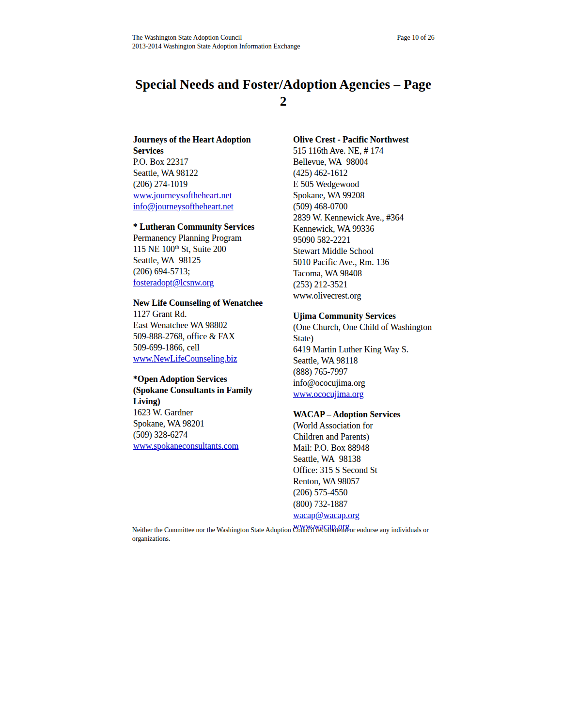The Washington State Adoption Council
Page 10 of 26
2013-2014 Washington State Adoption Information Exchange
Special Needs and Foster/Adoption Agencies – Page 2
Journeys of the Heart Adoption Services
P.O. Box 22317
Seattle, WA 98122
(206) 274-1019
www.journeysoftheheart.net
info@journeysoftheheart.net
* Lutheran Community Services
Permanency Planning Program
115 NE 100th St, Suite 200
Seattle, WA 98125
(206) 694-5713;
fosteradopt@lcsnw.org
New Life Counseling of Wenatchee
1127 Grant Rd.
East Wenatchee WA 98802
509-888-2768, office & FAX
509-699-1866, cell
www.NewLifeCounseling.biz
*Open Adoption Services
(Spokane Consultants in Family Living)
1623 W. Gardner
Spokane, WA 98201
(509) 328-6274
www.spokaneconsultants.com
Olive Crest - Pacific Northwest
515 116th Ave. NE, # 174
Bellevue, WA 98004
(425) 462-1612
E 505 Wedgewood
Spokane, WA 99208
(509) 468-0700
2839 W. Kennewick Ave., #364
Kennewick, WA 99336
95090 582-2221
Stewart Middle School
5010 Pacific Ave., Rm. 136
Tacoma, WA 98408
(253) 212-3521
www.olivecrest.org
Ujima Community Services
(One Church, One Child of Washington State)
6419 Martin Luther King Way S.
Seattle, WA 98118
(888) 765-7997
info@ococujima.org
www.ococujima.org
WACAP – Adoption Services
(World Association for
Children and Parents)
Mail: P.O. Box 88948
Seattle, WA 98138
Office: 315 S Second St
Renton, WA 98057
(206) 575-4550
(800) 732-1887
wacap@wacap.org
www.wacap.org
Neither the Committee nor the Washington State Adoption Council recommend or endorse any individuals or organizations.